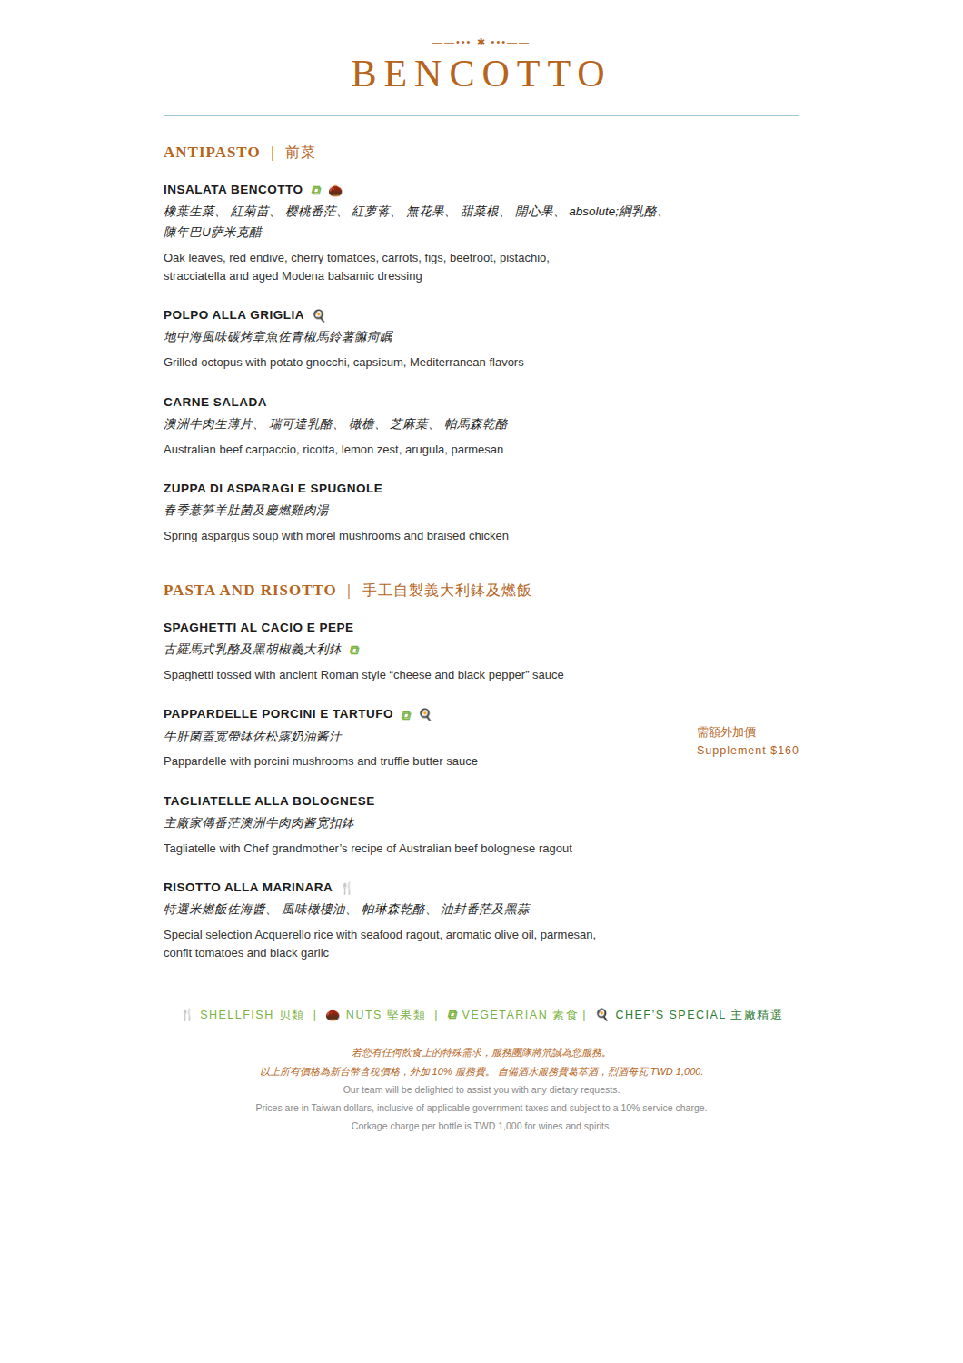——••• ✱ •••——
BENCOTTO
ANTIPASTO ｜ 前菜
INSALATA BENCOTTO ⧉ 🌰
橡葉生菜、 紅菊苗、 樱桃番茫、 紅萝蒋、 無花果、 甜菜根、 開心果、 absolute;綱乳酪、
陳年巴U萨米克醋
Oak leaves, red endive, cherry tomatoes, carrots, figs, beetroot, pistachio,
stracciatella and aged Modena balsamic dressing
POLPO ALLA GRIGLIA 🍳
地中海風味碳烤章魚佐青椒馬鈴薯髍疴瞩
Grilled octopus with potato gnocchi, capsicum, Mediterranean flavors
CARNE SALADA
澳洲牛肉生薄片、 瑞可達乳酪、 橄檐、 芝麻葉、 帕馬森乾酪
Australian beef carpaccio, ricotta, lemon zest, arugula, parmesan
ZUPPA DI ASPARAGI E SPUGNOLE
春季薏笋羊肚菌及慶燃雞肉湯
Spring aspargus soup with morel mushrooms and braised chicken
PASTA AND RISOTTO ｜ 手工自製義大利鉢及燃飯
SPAGHETTI AL CACIO E PEPE
古羅馬式乳酪及黑胡椒義大利鉢 ⧉
Spaghetti tossed with ancient Roman style “cheese and black pepper” sauce
PAPPARDELLE PORCINI E TARTUFO ⧉ 🍳
牛肝菌蓋宽帶鉢佐松露奶油酱汁
Pappardelle with porcini mushrooms and truffle butter sauce
需額外加價
Supplement $160
TAGLIATELLE ALLA BOLOGNESE
主廠家傳番茫澳洲牛肉肉酱宽扣鉢
Tagliatelle with Chef grandmother’s recipe of Australian beef bolognese ragout
RISOTTO ALLA MARINARA 🍴
特選米燃飯佐海醬、 風味橄樓油、 帕琳森乾酪、 油封番茫及黑蒜
Special selection Acquerello rice with seafood ragout, aromatic olive oil, parmesan,
confit tomatoes and black garlic
🍴 SHELLFISH 贝類 | 🌰 NUTS 堅果類 | ⧉ VEGETARIAN 素食| 🍳 CHEF’S SPECIAL 主廠精選
若您有任何飲食上的特殊需求，服務團隊將笊誠為您服務。
以上所有價格為新台幣含稅價格，外加 10% 服務費。 自備酒水服務費葛萃酒，烈酒每瓦 TWD 1,000.
Our team will be delighted to assist you with any dietary requests.
Prices are in Taiwan dollars, inclusive of applicable government taxes and subject to a 10% service charge.
Corkage charge per bottle is TWD 1,000 for wines and spirits.